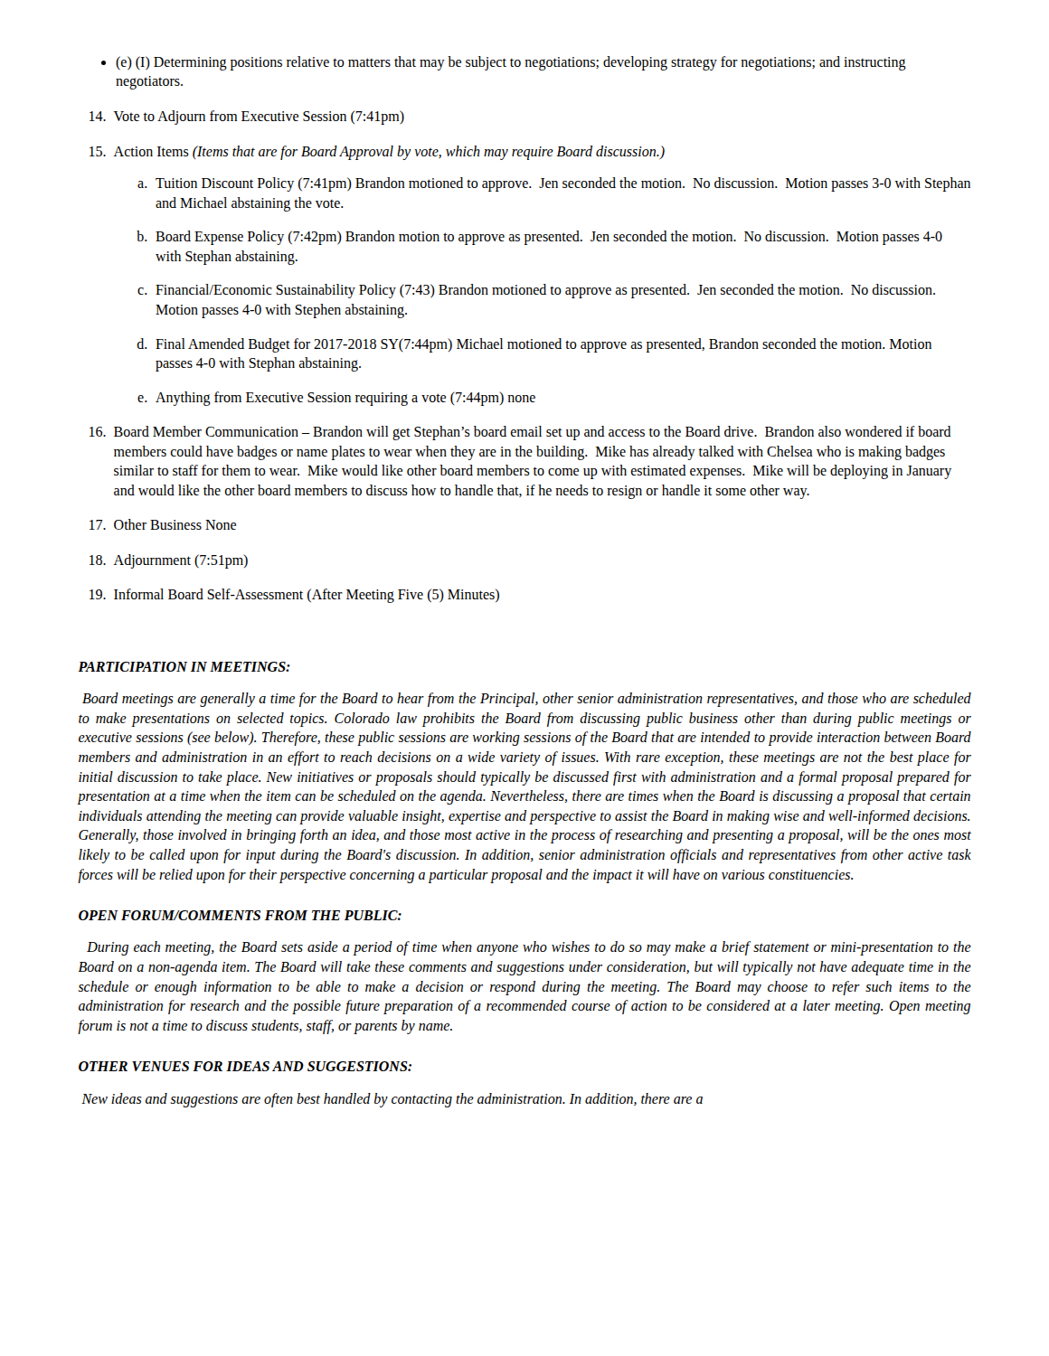(e) (I) Determining positions relative to matters that may be subject to negotiations; developing strategy for negotiations; and instructing negotiators.
Vote to Adjourn from Executive Session (7:41pm)
Action Items (Items that are for Board Approval by vote, which may require Board discussion.)
Tuition Discount Policy (7:41pm) Brandon motioned to approve. Jen seconded the motion. No discussion. Motion passes 3-0 with Stephan and Michael abstaining the vote.
Board Expense Policy (7:42pm) Brandon motion to approve as presented. Jen seconded the motion. No discussion. Motion passes 4-0 with Stephan abstaining.
Financial/Economic Sustainability Policy (7:43) Brandon motioned to approve as presented. Jen seconded the motion. No discussion. Motion passes 4-0 with Stephen abstaining.
Final Amended Budget for 2017-2018 SY(7:44pm) Michael motioned to approve as presented, Brandon seconded the motion. Motion passes 4-0 with Stephan abstaining.
Anything from Executive Session requiring a vote (7:44pm) none
Board Member Communication – Brandon will get Stephan’s board email set up and access to the Board drive. Brandon also wondered if board members could have badges or name plates to wear when they are in the building. Mike has already talked with Chelsea who is making badges similar to staff for them to wear. Mike would like other board members to come up with estimated expenses. Mike will be deploying in January and would like the other board members to discuss how to handle that, if he needs to resign or handle it some other way.
Other Business None
Adjournment (7:51pm)
Informal Board Self-Assessment (After Meeting Five (5) Minutes)
PARTICIPATION IN MEETINGS:
Board meetings are generally a time for the Board to hear from the Principal, other senior administration representatives, and those who are scheduled to make presentations on selected topics. Colorado law prohibits the Board from discussing public business other than during public meetings or executive sessions (see below). Therefore, these public sessions are working sessions of the Board that are intended to provide interaction between Board members and administration in an effort to reach decisions on a wide variety of issues. With rare exception, these meetings are not the best place for initial discussion to take place. New initiatives or proposals should typically be discussed first with administration and a formal proposal prepared for presentation at a time when the item can be scheduled on the agenda. Nevertheless, there are times when the Board is discussing a proposal that certain individuals attending the meeting can provide valuable insight, expertise and perspective to assist the Board in making wise and well-informed decisions. Generally, those involved in bringing forth an idea, and those most active in the process of researching and presenting a proposal, will be the ones most likely to be called upon for input during the Board's discussion. In addition, senior administration officials and representatives from other active task forces will be relied upon for their perspective concerning a particular proposal and the impact it will have on various constituencies.
OPEN FORUM/COMMENTS FROM THE PUBLIC:
During each meeting, the Board sets aside a period of time when anyone who wishes to do so may make a brief statement or mini-presentation to the Board on a non-agenda item. The Board will take these comments and suggestions under consideration, but will typically not have adequate time in the schedule or enough information to be able to make a decision or respond during the meeting. The Board may choose to refer such items to the administration for research and the possible future preparation of a recommended course of action to be considered at a later meeting. Open meeting forum is not a time to discuss students, staff, or parents by name.
OTHER VENUES FOR IDEAS AND SUGGESTIONS:
New ideas and suggestions are often best handled by contacting the administration. In addition, there are a